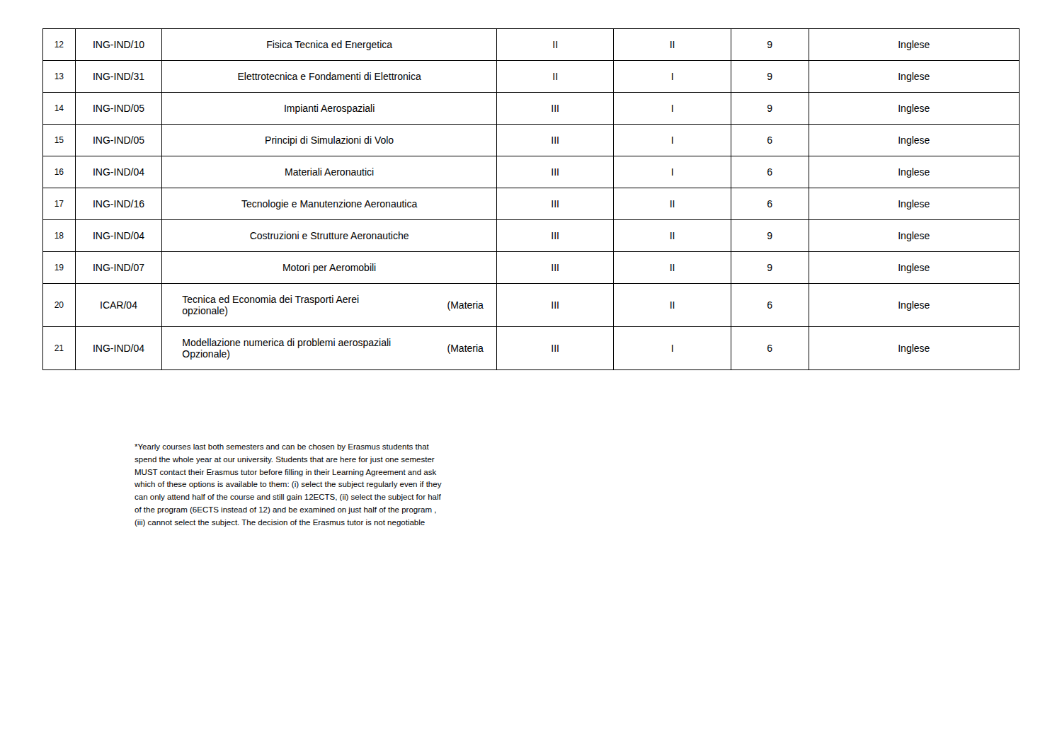| 12 | ING-IND/10 | Fisica Tecnica ed Energetica | II | II | 9 | Inglese |
| 13 | ING-IND/31 | Elettrotecnica e Fondamenti di Elettronica | II | I | 9 | Inglese |
| 14 | ING-IND/05 | Impianti Aerospaziali | III | I | 9 | Inglese |
| 15 | ING-IND/05 | Principi di Simulazioni di Volo | III | I | 6 | Inglese |
| 16 | ING-IND/04 | Materiali Aeronautici | III | I | 6 | Inglese |
| 17 | ING-IND/16 | Tecnologie e Manutenzione Aeronautica | III | II | 6 | Inglese |
| 18 | ING-IND/04 | Costruzioni e Strutture Aeronautiche | III | II | 9 | Inglese |
| 19 | ING-IND/07 | Motori per Aeromobili | III | II | 9 | Inglese |
| 20 | ICAR/04 | Tecnica ed Economia dei Trasporti Aerei opzionale) (Materia | III | II | 6 | Inglese |
| 21 | ING-IND/04 | Modellazione numerica di problemi aerospaziali Opzionale) (Materia | III | I | 6 | Inglese |
*Yearly courses last both semesters and can be chosen by Erasmus students that
spend the whole year at our university. Students that are here for just one semester
MUST contact their Erasmus tutor before filling in their Learning Agreement and ask
which of these options is available to them: (i) select the subject regularly even if they
can only attend half of the course and still gain 12ECTS, (ii) select the subject for half
of the program (6ECTS instead of 12) and be examined on just half of the program ,
(iii) cannot select the subject. The decision of the Erasmus tutor is not negotiable